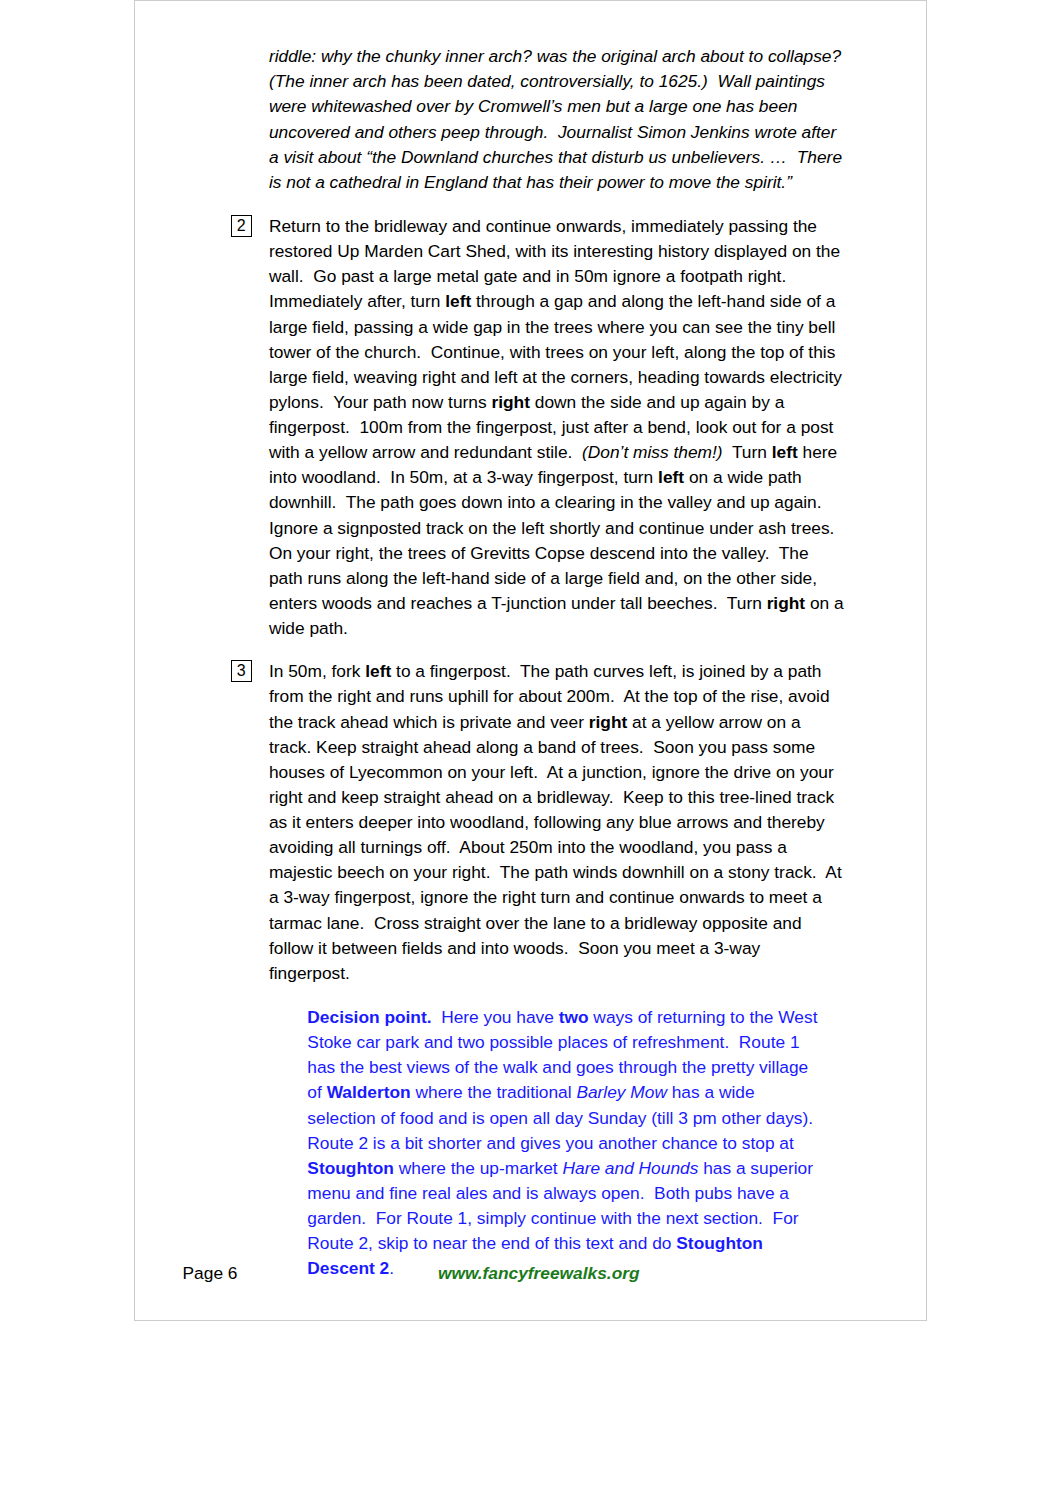riddle: why the chunky inner arch? was the original arch about to collapse? (The inner arch has been dated, controversially, to 1625.) Wall paintings were whitewashed over by Cromwell’s men but a large one has been uncovered and others peep through. Journalist Simon Jenkins wrote after a visit about “the Downland churches that disturb us unbelievers. … There is not a cathedral in England that has their power to move the spirit.”
2
Return to the bridleway and continue onwards, immediately passing the restored Up Marden Cart Shed, with its interesting history displayed on the wall. Go past a large metal gate and in 50m ignore a footpath right. Immediately after, turn left through a gap and along the left-hand side of a large field, passing a wide gap in the trees where you can see the tiny bell tower of the church. Continue, with trees on your left, along the top of this large field, weaving right and left at the corners, heading towards electricity pylons. Your path now turns right down the side and up again by a fingerpost. 100m from the fingerpost, just after a bend, look out for a post with a yellow arrow and redundant stile. (Don’t miss them!) Turn left here into woodland. In 50m, at a 3-way fingerpost, turn left on a wide path downhill. The path goes down into a clearing in the valley and up again. Ignore a signposted track on the left shortly and continue under ash trees. On your right, the trees of Grevitts Copse descend into the valley. The path runs along the left-hand side of a large field and, on the other side, enters woods and reaches a T-junction under tall beeches. Turn right on a wide path.
3
In 50m, fork left to a fingerpost. The path curves left, is joined by a path from the right and runs uphill for about 200m. At the top of the rise, avoid the track ahead which is private and veer right at a yellow arrow on a track. Keep straight ahead along a band of trees. Soon you pass some houses of Lyecommon on your left. At a junction, ignore the drive on your right and keep straight ahead on a bridleway. Keep to this tree-lined track as it enters deeper into woodland, following any blue arrows and thereby avoiding all turnings off. About 250m into the woodland, you pass a majestic beech on your right. The path winds downhill on a stony track. At a 3-way fingerpost, ignore the right turn and continue onwards to meet a tarmac lane. Cross straight over the lane to a bridleway opposite and follow it between fields and into woods. Soon you meet a 3-way fingerpost.
Decision point. Here you have two ways of returning to the West Stoke car park and two possible places of refreshment. Route 1 has the best views of the walk and goes through the pretty village of Walderton where the traditional Barley Mow has a wide selection of food and is open all day Sunday (till 3 pm other days). Route 2 is a bit shorter and gives you another chance to stop at Stoughton where the up-market Hare and Hounds has a superior menu and fine real ales and is always open. Both pubs have a garden. For Route 1, simply continue with the next section. For Route 2, skip to near the end of this text and do Stoughton Descent 2.
Page 6 www.fancyfreewalks.org